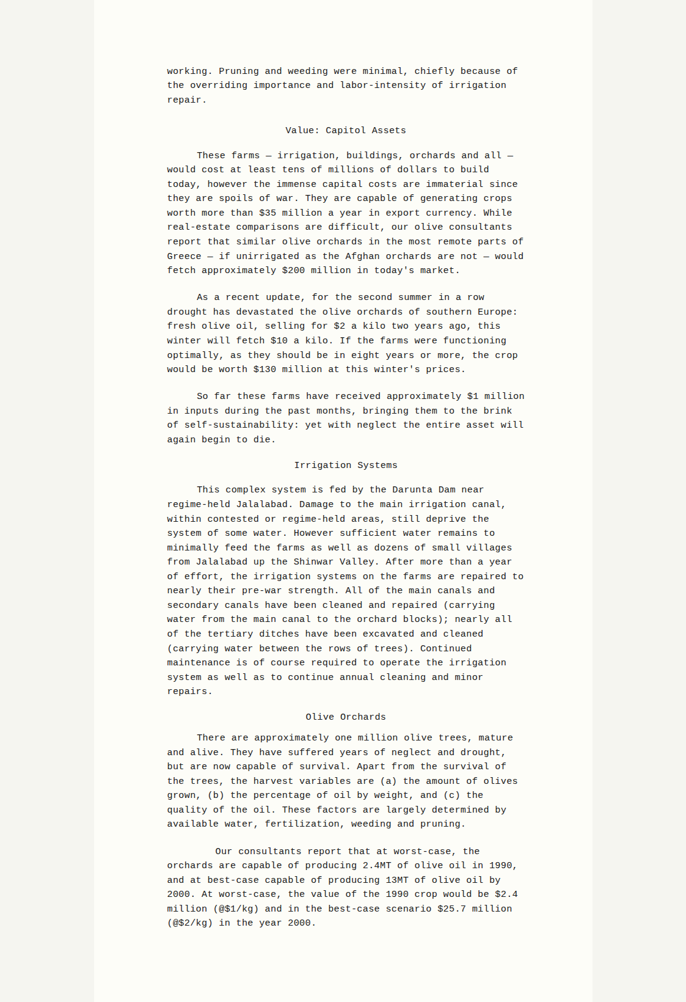working. Pruning and weeding were minimal, chiefly because of the overriding importance and labor-intensity of irrigation repair.
Value: Capitol Assets
These farms — irrigation, buildings, orchards and all — would cost at least tens of millions of dollars to build today, however the immense capital costs are immaterial since they are spoils of war. They are capable of generating crops worth more than $35 million a year in export currency. While real-estate comparisons are difficult, our olive consultants report that similar olive orchards in the most remote parts of Greece — if unirrigated as the Afghan orchards are not — would fetch approximately $200 million in today's market.
As a recent update, for the second summer in a row drought has devastated the olive orchards of southern Europe: fresh olive oil, selling for $2 a kilo two years ago, this winter will fetch $10 a kilo. If the farms were functioning optimally, as they should be in eight years or more, the crop would be worth $130 million at this winter's prices.
So far these farms have received approximately $1 million in inputs during the past months, bringing them to the brink of self-sustainability: yet with neglect the entire asset will again begin to die.
Irrigation Systems
This complex system is fed by the Darunta Dam near regime-held Jalalabad. Damage to the main irrigation canal, within contested or regime-held areas, still deprive the system of some water. However sufficient water remains to minimally feed the farms as well as dozens of small villages from Jalalabad up the Shinwar Valley. After more than a year of effort, the irrigation systems on the farms are repaired to nearly their pre-war strength. All of the main canals and secondary canals have been cleaned and repaired (carrying water from the main canal to the orchard blocks); nearly all of the tertiary ditches have been excavated and cleaned (carrying water between the rows of trees). Continued maintenance is of course required to operate the irrigation system as well as to continue annual cleaning and minor repairs.
Olive Orchards
There are approximately one million olive trees, mature and alive. They have suffered years of neglect and drought, but are now capable of survival. Apart from the survival of the trees, the harvest variables are (a) the amount of olives grown, (b) the percentage of oil by weight, and (c) the quality of the oil. These factors are largely determined by available water, fertilization, weeding and pruning.
Our consultants report that at worst-case, the orchards are capable of producing 2.4MT of olive oil in 1990, and at best-case capable of producing 13MT of olive oil by 2000. At worst-case, the value of the 1990 crop would be $2.4 million (@$1/kg) and in the best-case scenario $25.7 million (@$2/kg) in the year 2000.